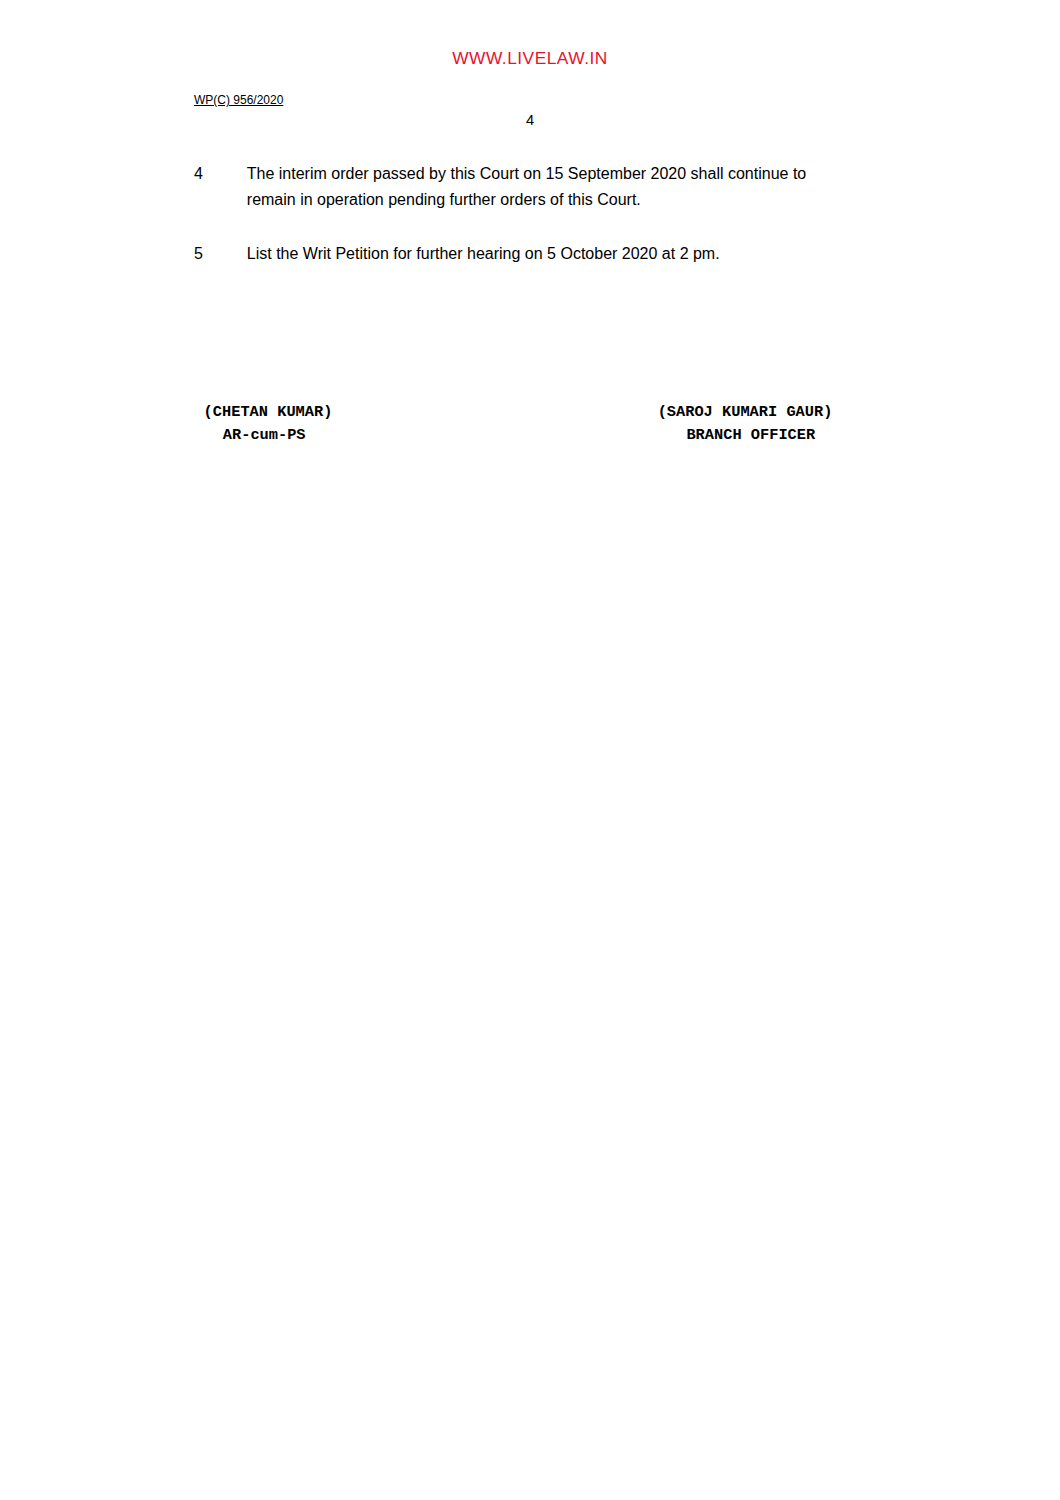WWW.LIVELAW.IN
WP(C) 956/2020
4
4 The interim order passed by this Court on 15 September 2020 shall continue to remain in operation pending further orders of this Court.
5 List the Writ Petition for further hearing on 5 October 2020 at 2 pm.
(CHETAN KUMAR)
AR-cum-PS
(SAROJ KUMARI GAUR)
BRANCH OFFICER